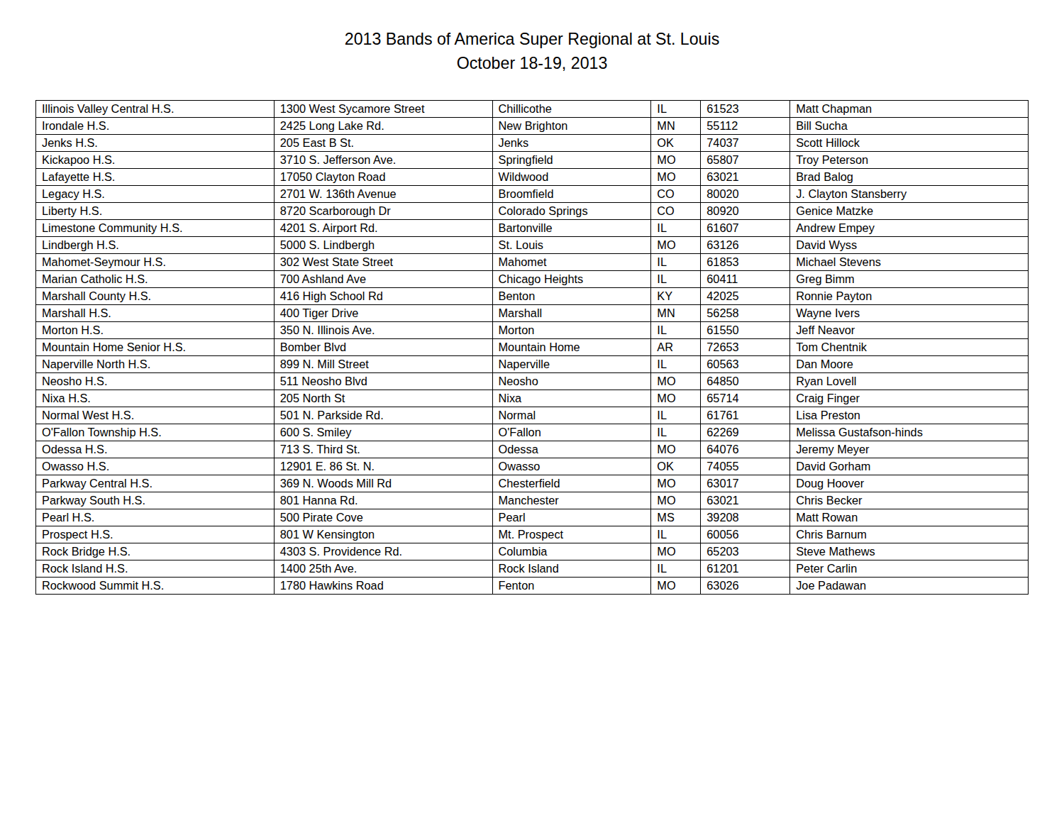2013 Bands of America Super Regional at St. Louis
October 18-19, 2013
| Illinois Valley Central H.S. | 1300 West Sycamore Street | Chillicothe | IL | 61523 | Matt Chapman |
| Irondale H.S. | 2425 Long Lake Rd. | New Brighton | MN | 55112 | Bill Sucha |
| Jenks H.S. | 205 East B St. | Jenks | OK | 74037 | Scott Hillock |
| Kickapoo H.S. | 3710 S. Jefferson Ave. | Springfield | MO | 65807 | Troy Peterson |
| Lafayette H.S. | 17050 Clayton Road | Wildwood | MO | 63021 | Brad Balog |
| Legacy H.S. | 2701 W. 136th Avenue | Broomfield | CO | 80020 | J. Clayton Stansberry |
| Liberty H.S. | 8720 Scarborough Dr | Colorado Springs | CO | 80920 | Genice Matzke |
| Limestone Community H.S. | 4201 S. Airport Rd. | Bartonville | IL | 61607 | Andrew Empey |
| Lindbergh H.S. | 5000 S. Lindbergh | St. Louis | MO | 63126 | David Wyss |
| Mahomet-Seymour H.S. | 302 West State Street | Mahomet | IL | 61853 | Michael Stevens |
| Marian Catholic H.S. | 700 Ashland Ave | Chicago Heights | IL | 60411 | Greg Bimm |
| Marshall County H.S. | 416 High School Rd | Benton | KY | 42025 | Ronnie Payton |
| Marshall H.S. | 400 Tiger Drive | Marshall | MN | 56258 | Wayne Ivers |
| Morton H.S. | 350 N. Illinois Ave. | Morton | IL | 61550 | Jeff Neavor |
| Mountain Home Senior H.S. | Bomber Blvd | Mountain Home | AR | 72653 | Tom Chentnik |
| Naperville North H.S. | 899 N. Mill Street | Naperville | IL | 60563 | Dan Moore |
| Neosho H.S. | 511 Neosho Blvd | Neosho | MO | 64850 | Ryan Lovell |
| Nixa H.S. | 205 North St | Nixa | MO | 65714 | Craig Finger |
| Normal West H.S. | 501 N. Parkside Rd. | Normal | IL | 61761 | Lisa Preston |
| O'Fallon Township H.S. | 600 S. Smiley | O'Fallon | IL | 62269 | Melissa Gustafson-hinds |
| Odessa H.S. | 713 S. Third St. | Odessa | MO | 64076 | Jeremy Meyer |
| Owasso H.S. | 12901 E. 86 St. N. | Owasso | OK | 74055 | David Gorham |
| Parkway Central H.S. | 369 N. Woods Mill Rd | Chesterfield | MO | 63017 | Doug Hoover |
| Parkway South H.S. | 801 Hanna Rd. | Manchester | MO | 63021 | Chris Becker |
| Pearl H.S. | 500 Pirate Cove | Pearl | MS | 39208 | Matt Rowan |
| Prospect H.S. | 801 W Kensington | Mt. Prospect | IL | 60056 | Chris Barnum |
| Rock Bridge H.S. | 4303 S. Providence Rd. | Columbia | MO | 65203 | Steve Mathews |
| Rock Island H.S. | 1400 25th Ave. | Rock Island | IL | 61201 | Peter Carlin |
| Rockwood Summit H.S. | 1780 Hawkins Road | Fenton | MO | 63026 | Joe Padawan |